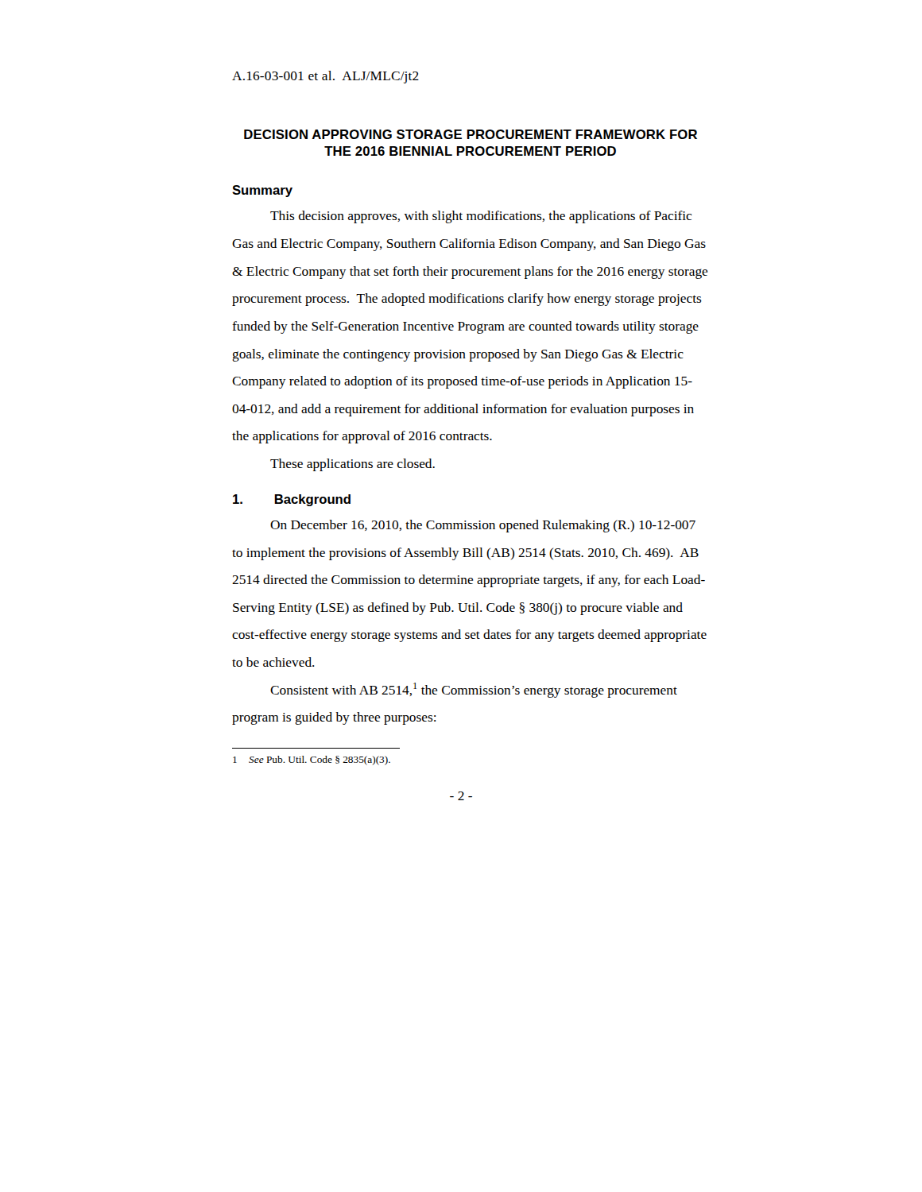A.16-03-001 et al. ALJ/MLC/jt2
Decision Approving Storage Procurement Framework for
the 2016 Biennial Procurement Period
Summary
This decision approves, with slight modifications, the applications of Pacific Gas and Electric Company, Southern California Edison Company, and San Diego Gas & Electric Company that set forth their procurement plans for the 2016 energy storage procurement process. The adopted modifications clarify how energy storage projects funded by the Self-Generation Incentive Program are counted towards utility storage goals, eliminate the contingency provision proposed by San Diego Gas & Electric Company related to adoption of its proposed time-of-use periods in Application 15-04-012, and add a requirement for additional information for evaluation purposes in the applications for approval of 2016 contracts.
These applications are closed.
1. Background
On December 16, 2010, the Commission opened Rulemaking (R.) 10-12-007 to implement the provisions of Assembly Bill (AB) 2514 (Stats. 2010, Ch. 469). AB 2514 directed the Commission to determine appropriate targets, if any, for each Load-Serving Entity (LSE) as defined by Pub. Util. Code § 380(j) to procure viable and cost-effective energy storage systems and set dates for any targets deemed appropriate to be achieved.
Consistent with AB 2514,1 the Commission’s energy storage procurement program is guided by three purposes:
1 See Pub. Util. Code § 2835(a)(3).
- 2 -